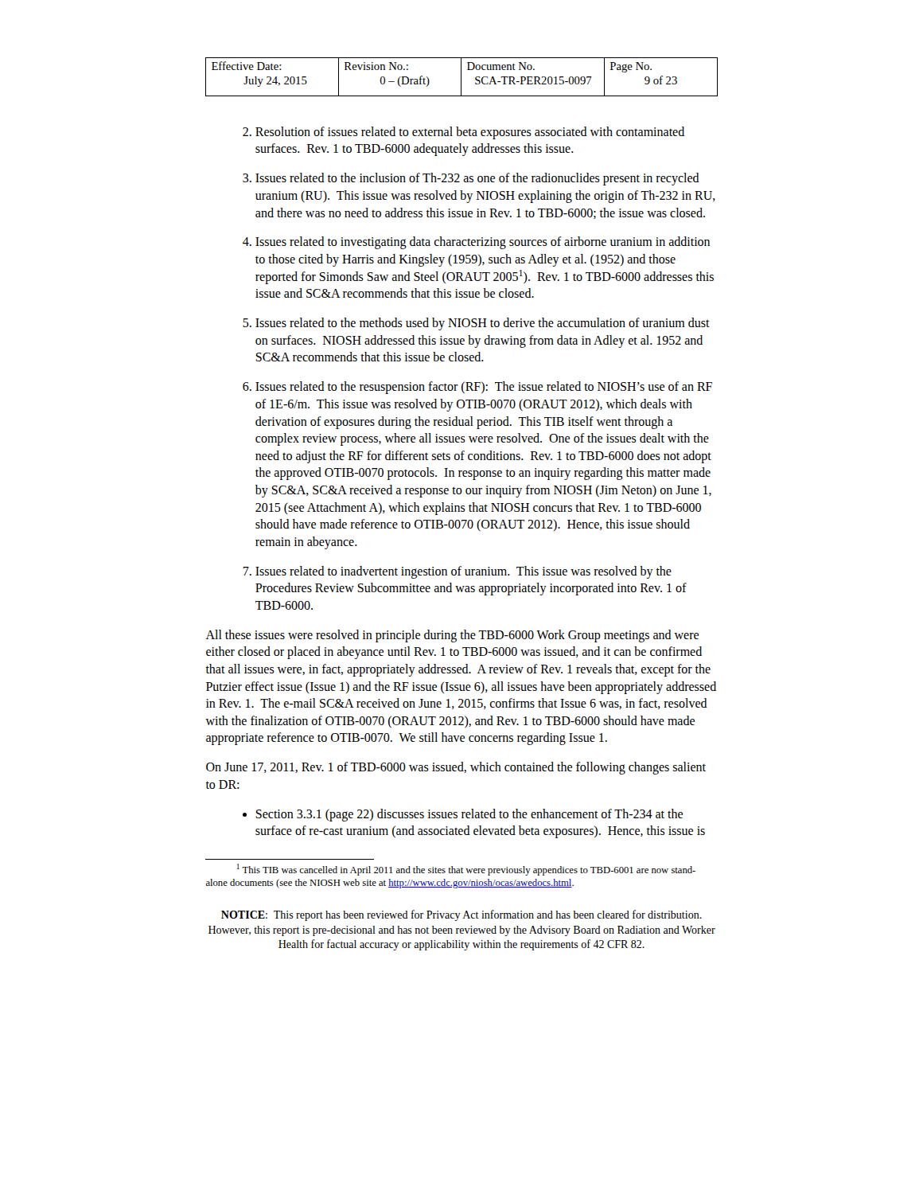| Effective Date: July 24, 2015 | Revision No.: 0 – (Draft) | Document No. SCA-TR-PER2015-0097 | Page No. 9 of 23 |
Resolution of issues related to external beta exposures associated with contaminated surfaces. Rev. 1 to TBD-6000 adequately addresses this issue.
Issues related to the inclusion of Th-232 as one of the radionuclides present in recycled uranium (RU). This issue was resolved by NIOSH explaining the origin of Th-232 in RU, and there was no need to address this issue in Rev. 1 to TBD-6000; the issue was closed.
Issues related to investigating data characterizing sources of airborne uranium in addition to those cited by Harris and Kingsley (1959), such as Adley et al. (1952) and those reported for Simonds Saw and Steel (ORAUT 20051). Rev. 1 to TBD-6000 addresses this issue and SC&A recommends that this issue be closed.
Issues related to the methods used by NIOSH to derive the accumulation of uranium dust on surfaces. NIOSH addressed this issue by drawing from data in Adley et al. 1952 and SC&A recommends that this issue be closed.
Issues related to the resuspension factor (RF): The issue related to NIOSH’s use of an RF of 1E-6/m. This issue was resolved by OTIB-0070 (ORAUT 2012), which deals with derivation of exposures during the residual period. This TIB itself went through a complex review process, where all issues were resolved. One of the issues dealt with the need to adjust the RF for different sets of conditions. Rev. 1 to TBD-6000 does not adopt the approved OTIB-0070 protocols. In response to an inquiry regarding this matter made by SC&A, SC&A received a response to our inquiry from NIOSH (Jim Neton) on June 1, 2015 (see Attachment A), which explains that NIOSH concurs that Rev. 1 to TBD-6000 should have made reference to OTIB-0070 (ORAUT 2012). Hence, this issue should remain in abeyance.
Issues related to inadvertent ingestion of uranium. This issue was resolved by the Procedures Review Subcommittee and was appropriately incorporated into Rev. 1 of TBD-6000.
All these issues were resolved in principle during the TBD-6000 Work Group meetings and were either closed or placed in abeyance until Rev. 1 to TBD-6000 was issued, and it can be confirmed that all issues were, in fact, appropriately addressed. A review of Rev. 1 reveals that, except for the Putzier effect issue (Issue 1) and the RF issue (Issue 6), all issues have been appropriately addressed in Rev. 1. The e-mail SC&A received on June 1, 2015, confirms that Issue 6 was, in fact, resolved with the finalization of OTIB-0070 (ORAUT 2012), and Rev. 1 to TBD-6000 should have made appropriate reference to OTIB-0070. We still have concerns regarding Issue 1.
On June 17, 2011, Rev. 1 of TBD-6000 was issued, which contained the following changes salient to DR:
Section 3.3.1 (page 22) discusses issues related to the enhancement of Th-234 at the surface of re-cast uranium (and associated elevated beta exposures). Hence, this issue is
1 This TIB was cancelled in April 2011 and the sites that were previously appendices to TBD-6001 are now stand-alone documents (see the NIOSH web site at http://www.cdc.gov/niosh/ocas/awedocs.html.
NOTICE: This report has been reviewed for Privacy Act information and has been cleared for distribution.
However, this report is pre-decisional and has not been reviewed by the Advisory Board on Radiation and Worker
Health for factual accuracy or applicability within the requirements of 42 CFR 82.